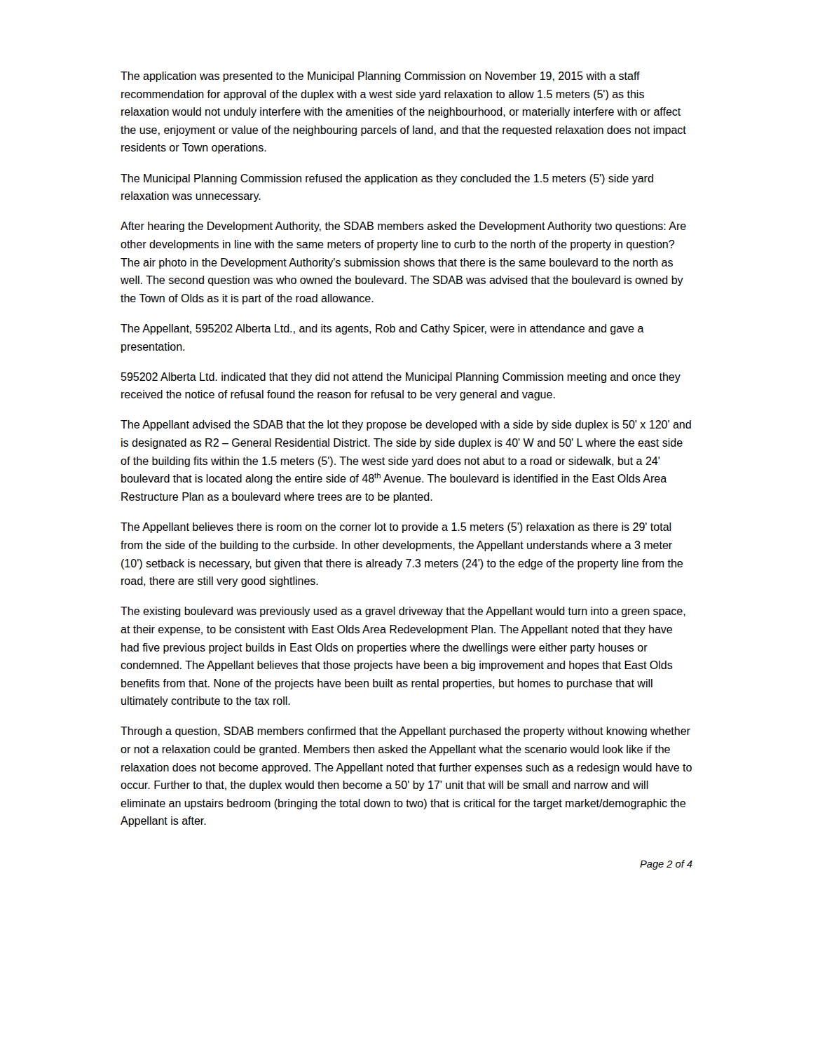The application was presented to the Municipal Planning Commission on November 19, 2015 with a staff recommendation for approval of the duplex with a west side yard relaxation to allow 1.5 meters (5') as this relaxation would not unduly interfere with the amenities of the neighbourhood, or materially interfere with or affect the use, enjoyment or value of the neighbouring parcels of land, and that the requested relaxation does not impact residents or Town operations.
The Municipal Planning Commission refused the application as they concluded the 1.5 meters (5') side yard relaxation was unnecessary.
After hearing the Development Authority, the SDAB members asked the Development Authority two questions: Are other developments in line with the same meters of property line to curb to the north of the property in question? The air photo in the Development Authority's submission shows that there is the same boulevard to the north as well. The second question was who owned the boulevard. The SDAB was advised that the boulevard is owned by the Town of Olds as it is part of the road allowance.
The Appellant, 595202 Alberta Ltd., and its agents, Rob and Cathy Spicer, were in attendance and gave a presentation.
595202 Alberta Ltd. indicated that they did not attend the Municipal Planning Commission meeting and once they received the notice of refusal found the reason for refusal to be very general and vague.
The Appellant advised the SDAB that the lot they propose be developed with a side by side duplex is 50' x 120' and is designated as R2 – General Residential District. The side by side duplex is 40' W and 50' L where the east side of the building fits within the 1.5 meters (5'). The west side yard does not abut to a road or sidewalk, but a 24' boulevard that is located along the entire side of 48th Avenue. The boulevard is identified in the East Olds Area Restructure Plan as a boulevard where trees are to be planted.
The Appellant believes there is room on the corner lot to provide a 1.5 meters (5') relaxation as there is 29' total from the side of the building to the curbside. In other developments, the Appellant understands where a 3 meter (10') setback is necessary, but given that there is already 7.3 meters (24') to the edge of the property line from the road, there are still very good sightlines.
The existing boulevard was previously used as a gravel driveway that the Appellant would turn into a green space, at their expense, to be consistent with East Olds Area Redevelopment Plan. The Appellant noted that they have had five previous project builds in East Olds on properties where the dwellings were either party houses or condemned. The Appellant believes that those projects have been a big improvement and hopes that East Olds benefits from that. None of the projects have been built as rental properties, but homes to purchase that will ultimately contribute to the tax roll.
Through a question, SDAB members confirmed that the Appellant purchased the property without knowing whether or not a relaxation could be granted. Members then asked the Appellant what the scenario would look like if the relaxation does not become approved. The Appellant noted that further expenses such as a redesign would have to occur. Further to that, the duplex would then become a 50' by 17' unit that will be small and narrow and will eliminate an upstairs bedroom (bringing the total down to two) that is critical for the target market/demographic the Appellant is after.
Page 2 of 4